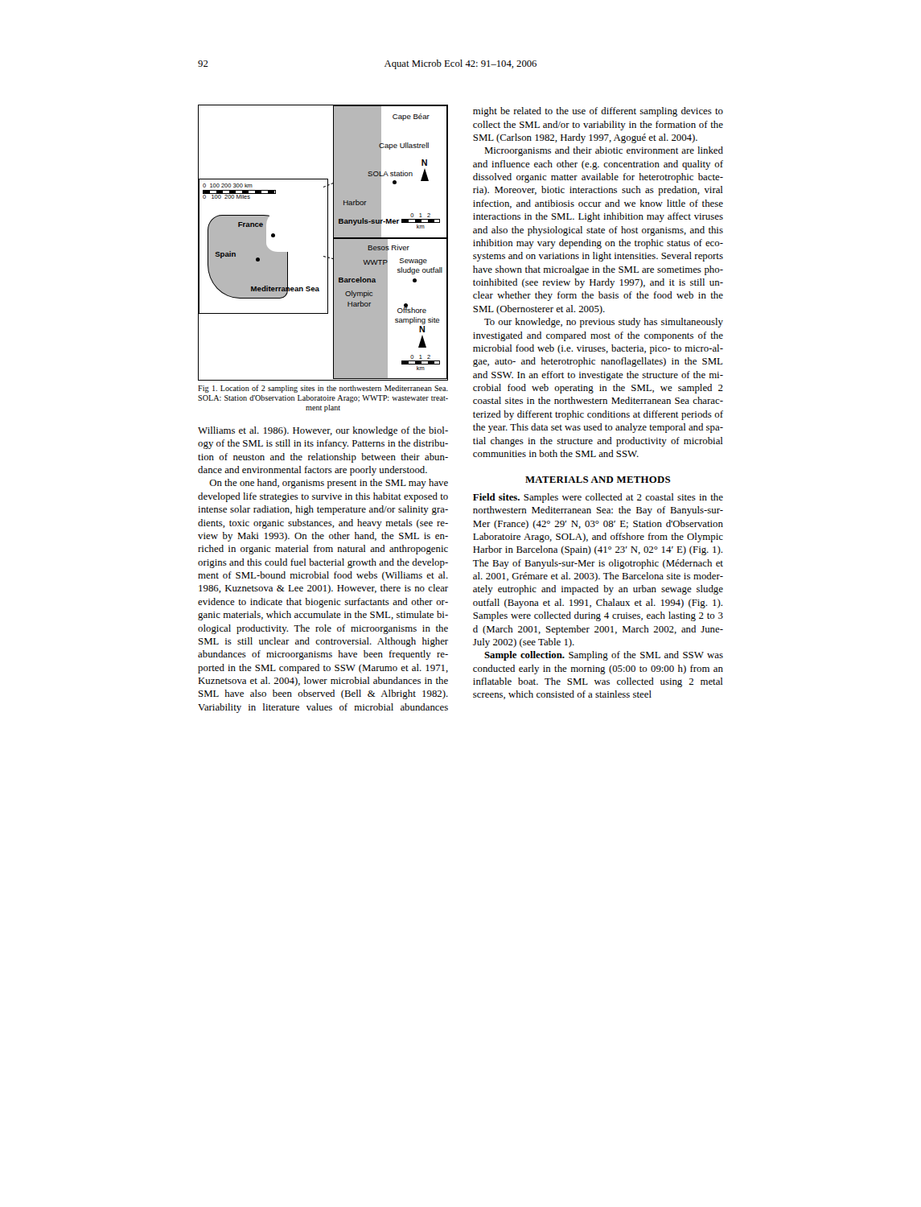92
Aquat Microb Ecol 42: 91–104, 2006
0 100 200 300 km 0 100 200 Miles
France
Spain
Mediterranean Sea
Cape Béar
Cape Ullastrell
SOLA station
Harbor
Banyuls-sur-Mer
N
0 1 2 km
Besos River
WWTP
Sewage
sludge outfall
Barcelona
Olympic
Harbor
Offshore
sampling site
N
0 1 2 km
Fig 1. Location of 2 sampling sites in the northwestern Mediterranean Sea. SOLA: Station d'Observation Laboratoire Arago; WWTP: wastewater treatment plant
Williams et al. 1986). However, our knowledge of the biology of the SML is still in its infancy. Patterns in the distribution of neuston and the relationship between their abundance and environmental factors are poorly understood.
On the one hand, organisms present in the SML may have developed life strategies to survive in this habitat exposed to intense solar radiation, high temperature and/or salinity gradients, toxic organic substances, and heavy metals (see review by Maki 1993). On the other hand, the SML is enriched in organic material from natural and anthropogenic origins and this could fuel bacterial growth and the development of SML-bound microbial food webs (Williams et al. 1986, Kuznetsova & Lee 2001). However, there is no clear evidence to indicate that biogenic surfactants and other organic materials, which accumulate in the SML, stimulate biological productivity. The role of microorganisms in the SML is still unclear and controversial. Although higher abundances of microorganisms have been frequently reported in the SML compared to SSW (Marumo et al. 1971, Kuznetsova et al. 2004), lower microbial abundances in the SML have also been observed (Bell & Albright 1982). Variability in literature values of microbial abundances might be related to the use of different sampling devices to collect the SML and/or to variability in the formation of the SML (Carlson 1982, Hardy 1997, Agogué et al. 2004).
Microorganisms and their abiotic environment are linked and influence each other (e.g. concentration and quality of dissolved organic matter available for heterotrophic bacteria). Moreover, biotic interactions such as predation, viral infection, and antibiosis occur and we know little of these interactions in the SML. Light inhibition may affect viruses and also the physiological state of host organisms, and this inhibition may vary depending on the trophic status of ecosystems and on variations in light intensities. Several reports have shown that microalgae in the SML are sometimes photoinhibited (see review by Hardy 1997), and it is still unclear whether they form the basis of the food web in the SML (Obernosterer et al. 2005).
To our knowledge, no previous study has simultaneously investigated and compared most of the components of the microbial food web (i.e. viruses, bacteria, pico- to micro-algae, auto- and heterotrophic nanoflagellates) in the SML and SSW. In an effort to investigate the structure of the microbial food web operating in the SML, we sampled 2 coastal sites in the northwestern Mediterranean Sea characterized by different trophic conditions at different periods of the year. This data set was used to analyze temporal and spatial changes in the structure and productivity of microbial communities in both the SML and SSW.
Materials and methods
Field sites. Samples were collected at 2 coastal sites in the northwestern Mediterranean Sea: the Bay of Banyuls-sur-Mer (France) (42° 29′ N, 03° 08′ E; Station d'Observation Laboratoire Arago, SOLA), and offshore from the Olympic Harbor in Barcelona (Spain) (41° 23′ N, 02° 14′ E) (Fig. 1). The Bay of Banyuls-sur-Mer is oligotrophic (Médernach et al. 2001, Grémare et al. 2003). The Barcelona site is moderately eutrophic and impacted by an urban sewage sludge outfall (Bayona et al. 1991, Chalaux et al. 1994) (Fig. 1). Samples were collected during 4 cruises, each lasting 2 to 3 d (March 2001, September 2001, March 2002, and June-July 2002) (see Table 1).
Sample collection. Sampling of the SML and SSW was conducted early in the morning (05:00 to 09:00 h) from an inflatable boat. The SML was collected using 2 metal screens, which consisted of a stainless steel